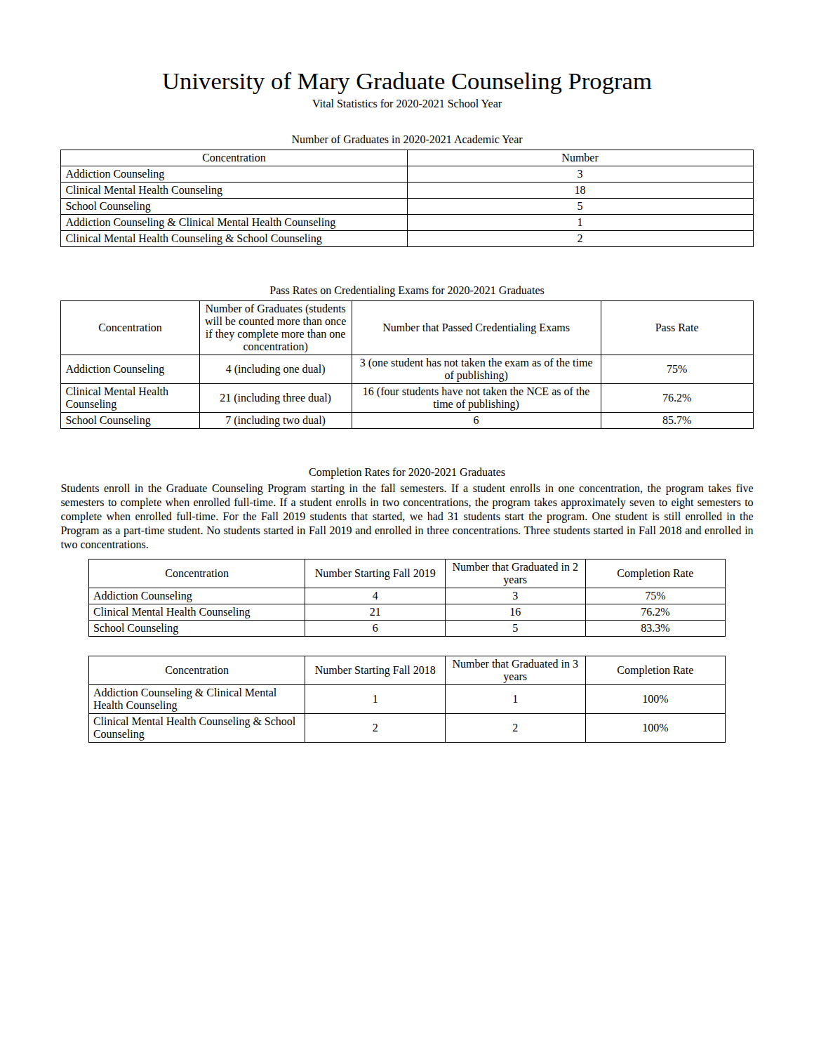University of Mary Graduate Counseling Program
Vital Statistics for 2020-2021 School Year
Number of Graduates in 2020-2021 Academic Year
| Concentration | Number |
| --- | --- |
| Addiction Counseling | 3 |
| Clinical Mental Health Counseling | 18 |
| School Counseling | 5 |
| Addiction Counseling & Clinical Mental Health Counseling | 1 |
| Clinical Mental Health Counseling & School Counseling | 2 |
Pass Rates on Credentialing Exams for 2020-2021 Graduates
| Concentration | Number of Graduates (students will be counted more than once if they complete more than one concentration) | Number that Passed Credentialing Exams | Pass Rate |
| --- | --- | --- | --- |
| Addiction Counseling | 4 (including one dual) | 3 (one student has not taken the exam as of the time of publishing) | 75% |
| Clinical Mental Health Counseling | 21 (including three dual) | 16 (four students have not taken the NCE as of the time of publishing) | 76.2% |
| School Counseling | 7 (including two dual) | 6 | 85.7% |
Completion Rates for 2020-2021 Graduates
Students enroll in the Graduate Counseling Program starting in the fall semesters. If a student enrolls in one concentration, the program takes five semesters to complete when enrolled full-time. If a student enrolls in two concentrations, the program takes approximately seven to eight semesters to complete when enrolled full-time. For the Fall 2019 students that started, we had 31 students start the program. One student is still enrolled in the Program as a part-time student. No students started in Fall 2019 and enrolled in three concentrations. Three students started in Fall 2018 and enrolled in two concentrations.
| Concentration | Number Starting Fall 2019 | Number that Graduated in 2 years | Completion Rate |
| --- | --- | --- | --- |
| Addiction Counseling | 4 | 3 | 75% |
| Clinical Mental Health Counseling | 21 | 16 | 76.2% |
| School Counseling | 6 | 5 | 83.3% |
| Concentration | Number Starting Fall 2018 | Number that Graduated in 3 years | Completion Rate |
| --- | --- | --- | --- |
| Addiction Counseling & Clinical Mental Health Counseling | 1 | 1 | 100% |
| Clinical Mental Health Counseling & School Counseling | 2 | 2 | 100% |